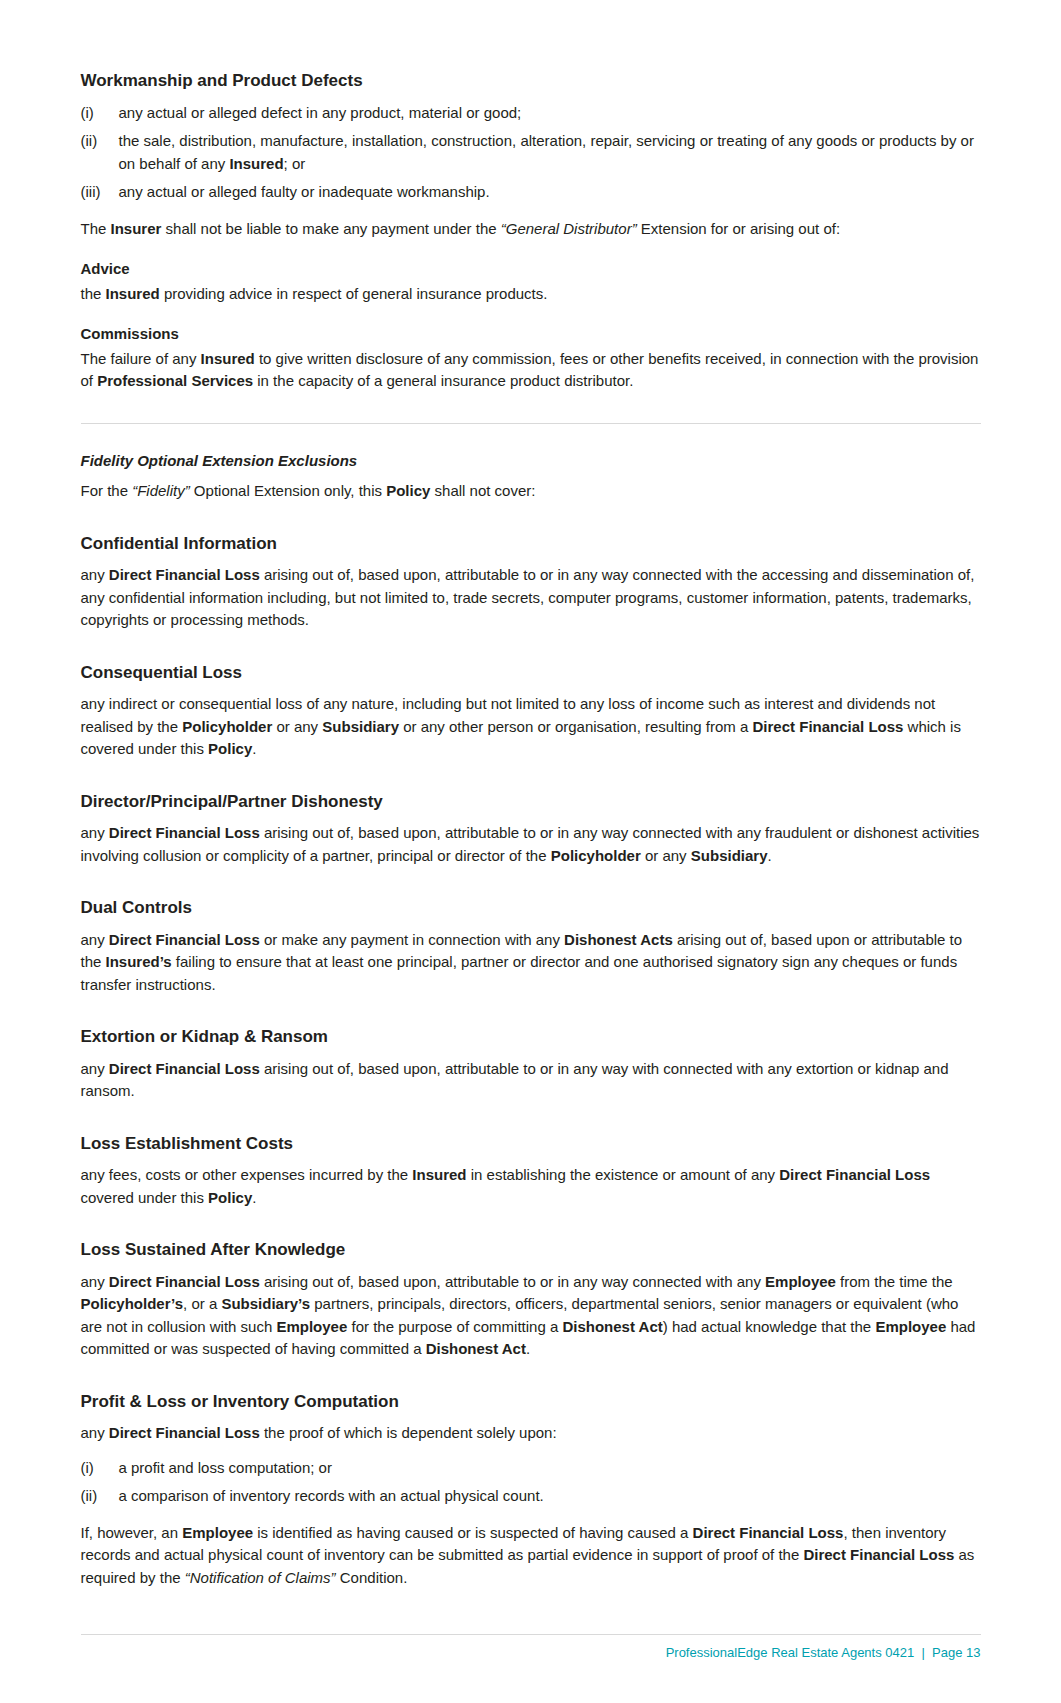Workmanship and Product Defects
any actual or alleged defect in any product, material or good;
the sale, distribution, manufacture, installation, construction, alteration, repair, servicing or treating of any goods or products by or on behalf of any Insured; or
any actual or alleged faulty or inadequate workmanship.
The Insurer shall not be liable to make any payment under the “General Distributor” Extension for or arising out of:
Advice
the Insured providing advice in respect of general insurance products.
Commissions
The failure of any Insured to give written disclosure of any commission, fees or other benefits received, in connection with the provision of Professional Services in the capacity of a general insurance product distributor.
Fidelity Optional Extension Exclusions
For the “Fidelity” Optional Extension only, this Policy shall not cover:
Confidential Information
any Direct Financial Loss arising out of, based upon, attributable to or in any way connected with the accessing and dissemination of, any confidential information including, but not limited to, trade secrets, computer programs, customer information, patents, trademarks, copyrights or processing methods.
Consequential Loss
any indirect or consequential loss of any nature, including but not limited to any loss of income such as interest and dividends not realised by the Policyholder or any Subsidiary or any other person or organisation, resulting from a Direct Financial Loss which is covered under this Policy.
Director/Principal/Partner Dishonesty
any Direct Financial Loss arising out of, based upon, attributable to or in any way connected with any fraudulent or dishonest activities involving collusion or complicity of a partner, principal or director of the Policyholder or any Subsidiary.
Dual Controls
any Direct Financial Loss or make any payment in connection with any Dishonest Acts arising out of, based upon or attributable to the Insured’s failing to ensure that at least one principal, partner or director and one authorised signatory sign any cheques or funds transfer instructions.
Extortion or Kidnap & Ransom
any Direct Financial Loss arising out of, based upon, attributable to or in any way with connected with any extortion or kidnap and ransom.
Loss Establishment Costs
any fees, costs or other expenses incurred by the Insured in establishing the existence or amount of any Direct Financial Loss covered under this Policy.
Loss Sustained After Knowledge
any Direct Financial Loss arising out of, based upon, attributable to or in any way connected with any Employee from the time the Policyholder’s, or a Subsidiary’s partners, principals, directors, officers, departmental seniors, senior managers or equivalent (who are not in collusion with such Employee for the purpose of committing a Dishonest Act) had actual knowledge that the Employee had committed or was suspected of having committed a Dishonest Act.
Profit & Loss or Inventory Computation
any Direct Financial Loss the proof of which is dependent solely upon:
a profit and loss computation; or
a comparison of inventory records with an actual physical count.
If, however, an Employee is identified as having caused or is suspected of having caused a Direct Financial Loss, then inventory records and actual physical count of inventory can be submitted as partial evidence in support of proof of the Direct Financial Loss as required by the “Notification of Claims” Condition.
ProfessionalEdge Real Estate Agents 0421 | Page 13